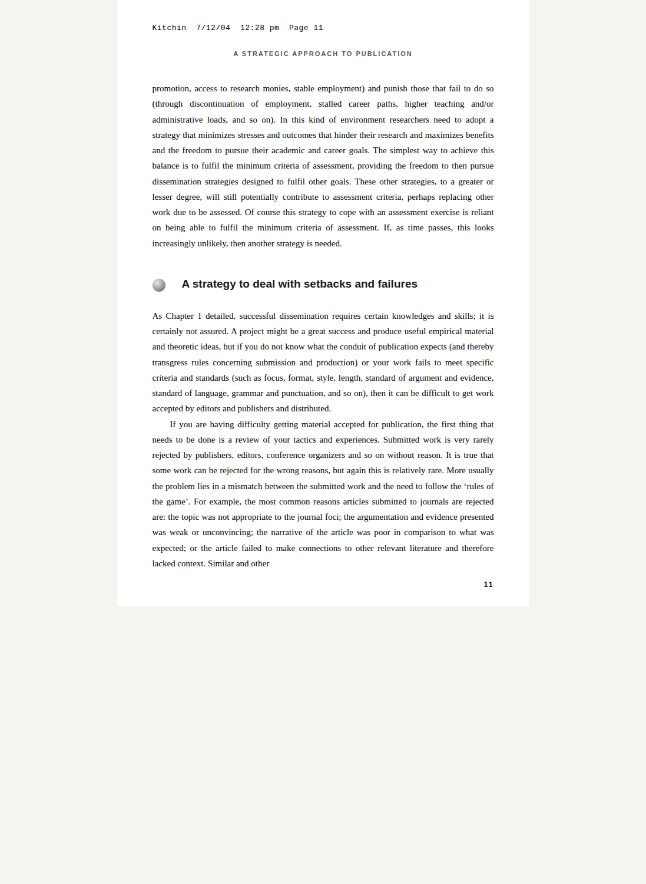Kitchin 7/12/04 12:28 pm Page 11
A strategic approach to publication
promotion, access to research monies, stable employment) and punish those that fail to do so (through discontinuation of employment, stalled career paths, higher teaching and/or administrative loads, and so on). In this kind of environment researchers need to adopt a strategy that minimizes stresses and outcomes that hinder their research and maximizes benefits and the freedom to pursue their academic and career goals. The simplest way to achieve this balance is to fulfil the minimum criteria of assessment, providing the freedom to then pursue dissemination strategies designed to fulfil other goals. These other strategies, to a greater or lesser degree, will still potentially contribute to assessment criteria, perhaps replacing other work due to be assessed. Of course this strategy to cope with an assessment exercise is reliant on being able to fulfil the minimum criteria of assessment. If, as time passes, this looks increasingly unlikely, then another strategy is needed.
A strategy to deal with setbacks and failures
As Chapter 1 detailed, successful dissemination requires certain knowledges and skills; it is certainly not assured. A project might be a great success and produce useful empirical material and theoretic ideas, but if you do not know what the conduit of publication expects (and thereby transgress rules concerning submission and production) or your work fails to meet specific criteria and standards (such as focus, format, style, length, standard of argument and evidence, standard of language, grammar and punctuation, and so on), then it can be difficult to get work accepted by editors and publishers and distributed.
If you are having difficulty getting material accepted for publication, the first thing that needs to be done is a review of your tactics and experiences. Submitted work is very rarely rejected by publishers, editors, conference organizers and so on without reason. It is true that some work can be rejected for the wrong reasons, but again this is relatively rare. More usually the problem lies in a mismatch between the submitted work and the need to follow the ‘rules of the game’. For example, the most common reasons articles submitted to journals are rejected are: the topic was not appropriate to the journal foci; the argumentation and evidence presented was weak or unconvincing; the narrative of the article was poor in comparison to what was expected; or the article failed to make connections to other relevant literature and therefore lacked context. Similar and other
11